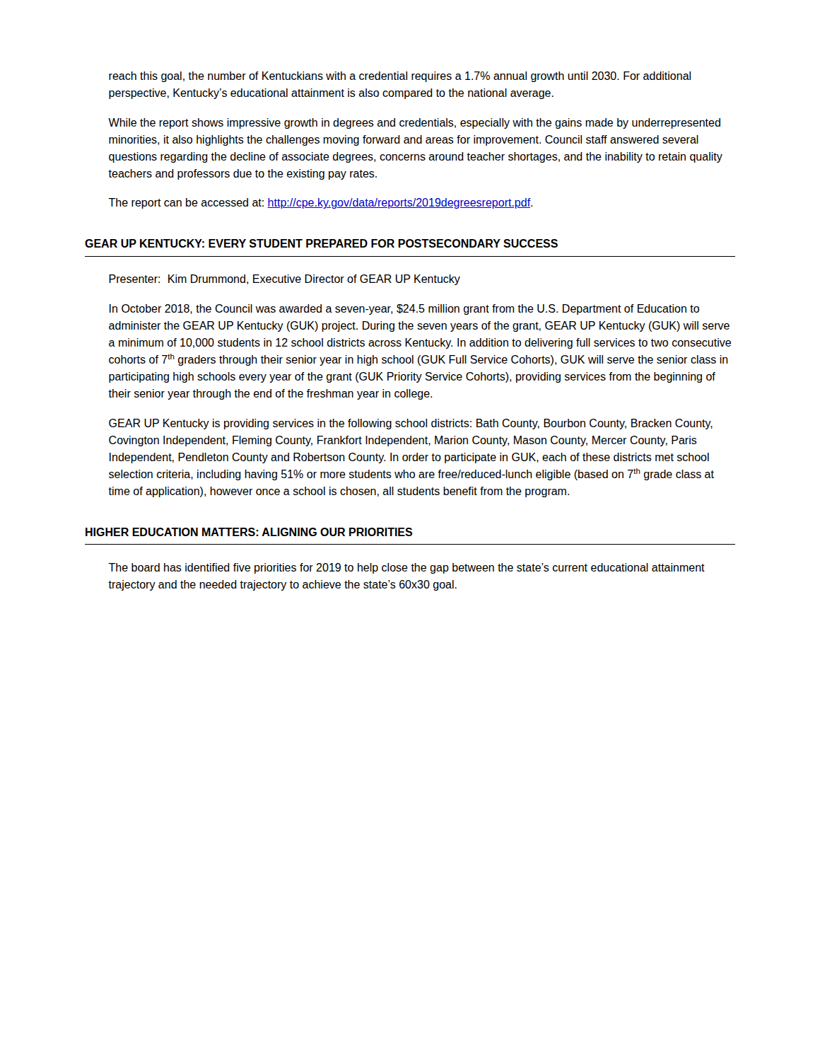reach this goal, the number of Kentuckians with a credential requires a 1.7% annual growth until 2030. For additional perspective, Kentucky’s educational attainment is also compared to the national average.
While the report shows impressive growth in degrees and credentials, especially with the gains made by underrepresented minorities, it also highlights the challenges moving forward and areas for improvement. Council staff answered several questions regarding the decline of associate degrees, concerns around teacher shortages, and the inability to retain quality teachers and professors due to the existing pay rates.
The report can be accessed at: http://cpe.ky.gov/data/reports/2019degreesreport.pdf.
GEAR UP Kentucky: Every Student Prepared for Postsecondary Success
Presenter: Kim Drummond, Executive Director of GEAR UP Kentucky
In October 2018, the Council was awarded a seven-year, $24.5 million grant from the U.S. Department of Education to administer the GEAR UP Kentucky (GUK) project. During the seven years of the grant, GEAR UP Kentucky (GUK) will serve a minimum of 10,000 students in 12 school districts across Kentucky. In addition to delivering full services to two consecutive cohorts of 7th graders through their senior year in high school (GUK Full Service Cohorts), GUK will serve the senior class in participating high schools every year of the grant (GUK Priority Service Cohorts), providing services from the beginning of their senior year through the end of the freshman year in college.
GEAR UP Kentucky is providing services in the following school districts: Bath County, Bourbon County, Bracken County, Covington Independent, Fleming County, Frankfort Independent, Marion County, Mason County, Mercer County, Paris Independent, Pendleton County and Robertson County. In order to participate in GUK, each of these districts met school selection criteria, including having 51% or more students who are free/reduced-lunch eligible (based on 7th grade class at time of application), however once a school is chosen, all students benefit from the program.
Higher Education Matters: Aligning Our Priorities
The board has identified five priorities for 2019 to help close the gap between the state’s current educational attainment trajectory and the needed trajectory to achieve the state’s 60x30 goal.